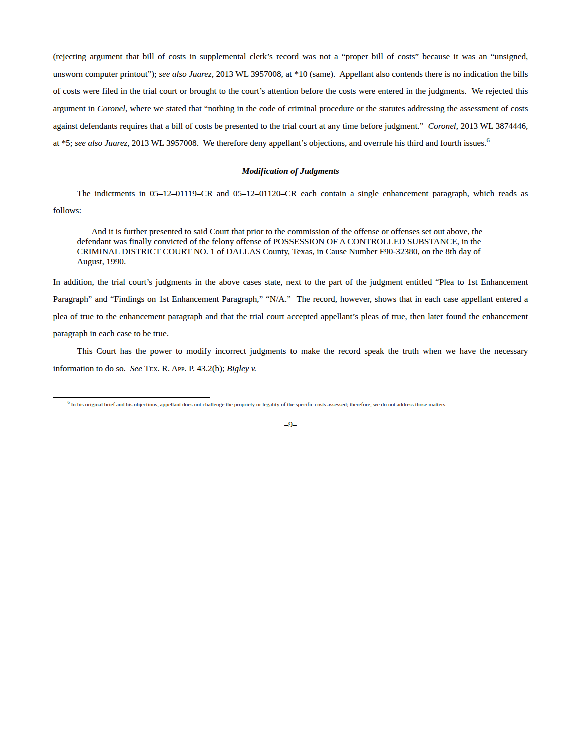(rejecting argument that bill of costs in supplemental clerk’s record was not a “proper bill of costs” because it was an “unsigned, unsworn computer printout”); see also Juarez, 2013 WL 3957008, at *10 (same). Appellant also contends there is no indication the bills of costs were filed in the trial court or brought to the court’s attention before the costs were entered in the judgments. We rejected this argument in Coronel, where we stated that “nothing in the code of criminal procedure or the statutes addressing the assessment of costs against defendants requires that a bill of costs be presented to the trial court at any time before judgment.” Coronel, 2013 WL 3874446, at *5; see also Juarez, 2013 WL 3957008. We therefore deny appellant’s objections, and overrule his third and fourth issues.6
Modification of Judgments
The indictments in 05–12–01119–CR and 05–12–01120–CR each contain a single enhancement paragraph, which reads as follows:
And it is further presented to said Court that prior to the commission of the offense or offenses set out above, the defendant was finally convicted of the felony offense of POSSESSION OF A CONTROLLED SUBSTANCE, in the CRIMINAL DISTRICT COURT NO. 1 of DALLAS County, Texas, in Cause Number F90-32380, on the 8th day of August, 1990.
In addition, the trial court’s judgments in the above cases state, next to the part of the judgment entitled “Plea to 1st Enhancement Paragraph” and “Findings on 1st Enhancement Paragraph,” “N/A.” The record, however, shows that in each case appellant entered a plea of true to the enhancement paragraph and that the trial court accepted appellant’s pleas of true, then later found the enhancement paragraph in each case to be true.
This Court has the power to modify incorrect judgments to make the record speak the truth when we have the necessary information to do so. See Tex. R. App. P. 43.2(b); Bigley v.
6 In his original brief and his objections, appellant does not challenge the propriety or legality of the specific costs assessed; therefore, we do not address those matters.
–9–